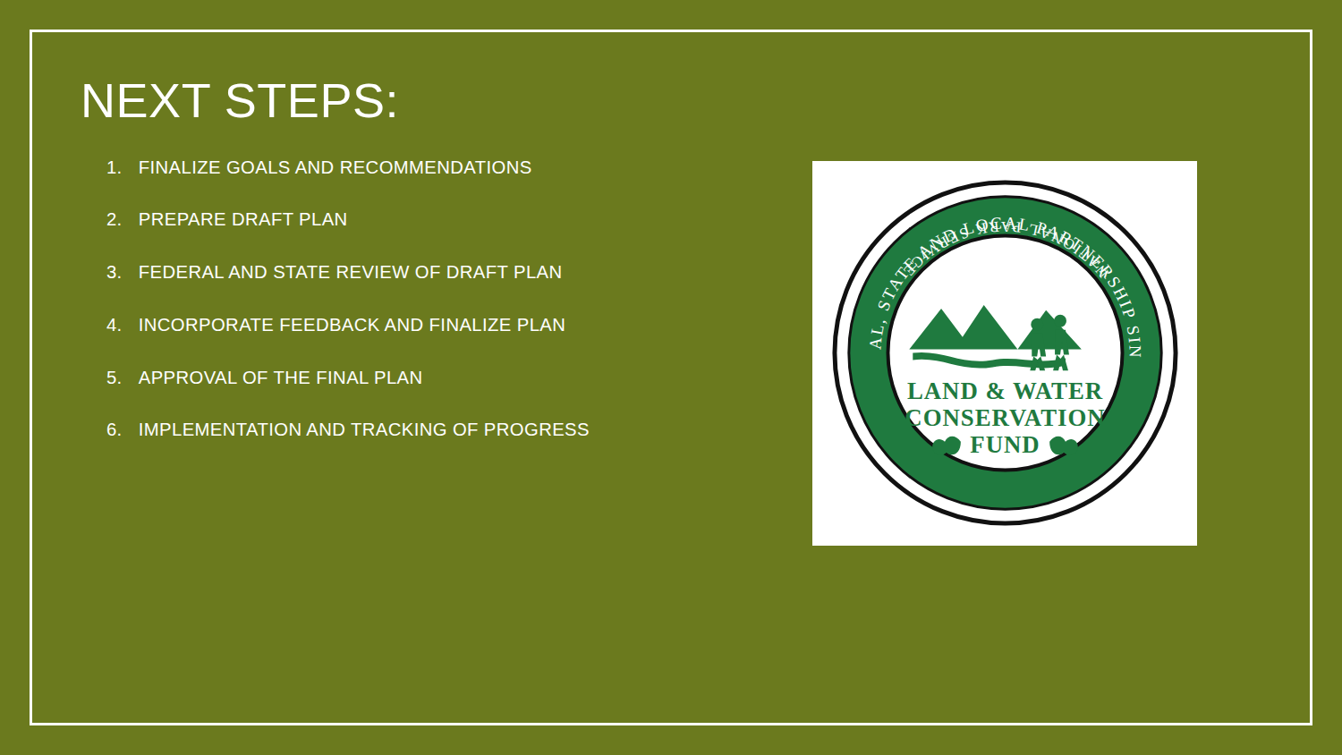NEXT STEPS:
FINALIZE GOALS AND RECOMMENDATIONS
PREPARE DRAFT PLAN
FEDERAL AND STATE REVIEW OF DRAFT PLAN
INCORPORATE FEEDBACK AND FINALIZE PLAN
APPROVAL OF THE FINAL PLAN
IMPLEMENTATION AND TRACKING OF PROGRESS
Land and Water Conservation Fund seal Circular emblem reading: A Federal, State and Local Partnership Since 1965 — National Park Service — Land & Water Conservation Fund, with mountains, a trail and two hikers. A FEDERAL, STATE AND LOCAL PARTNERSHIP SINCE 1965 NATIONAL PARK SERVICE LAND & WATER CONSERVATION FUND